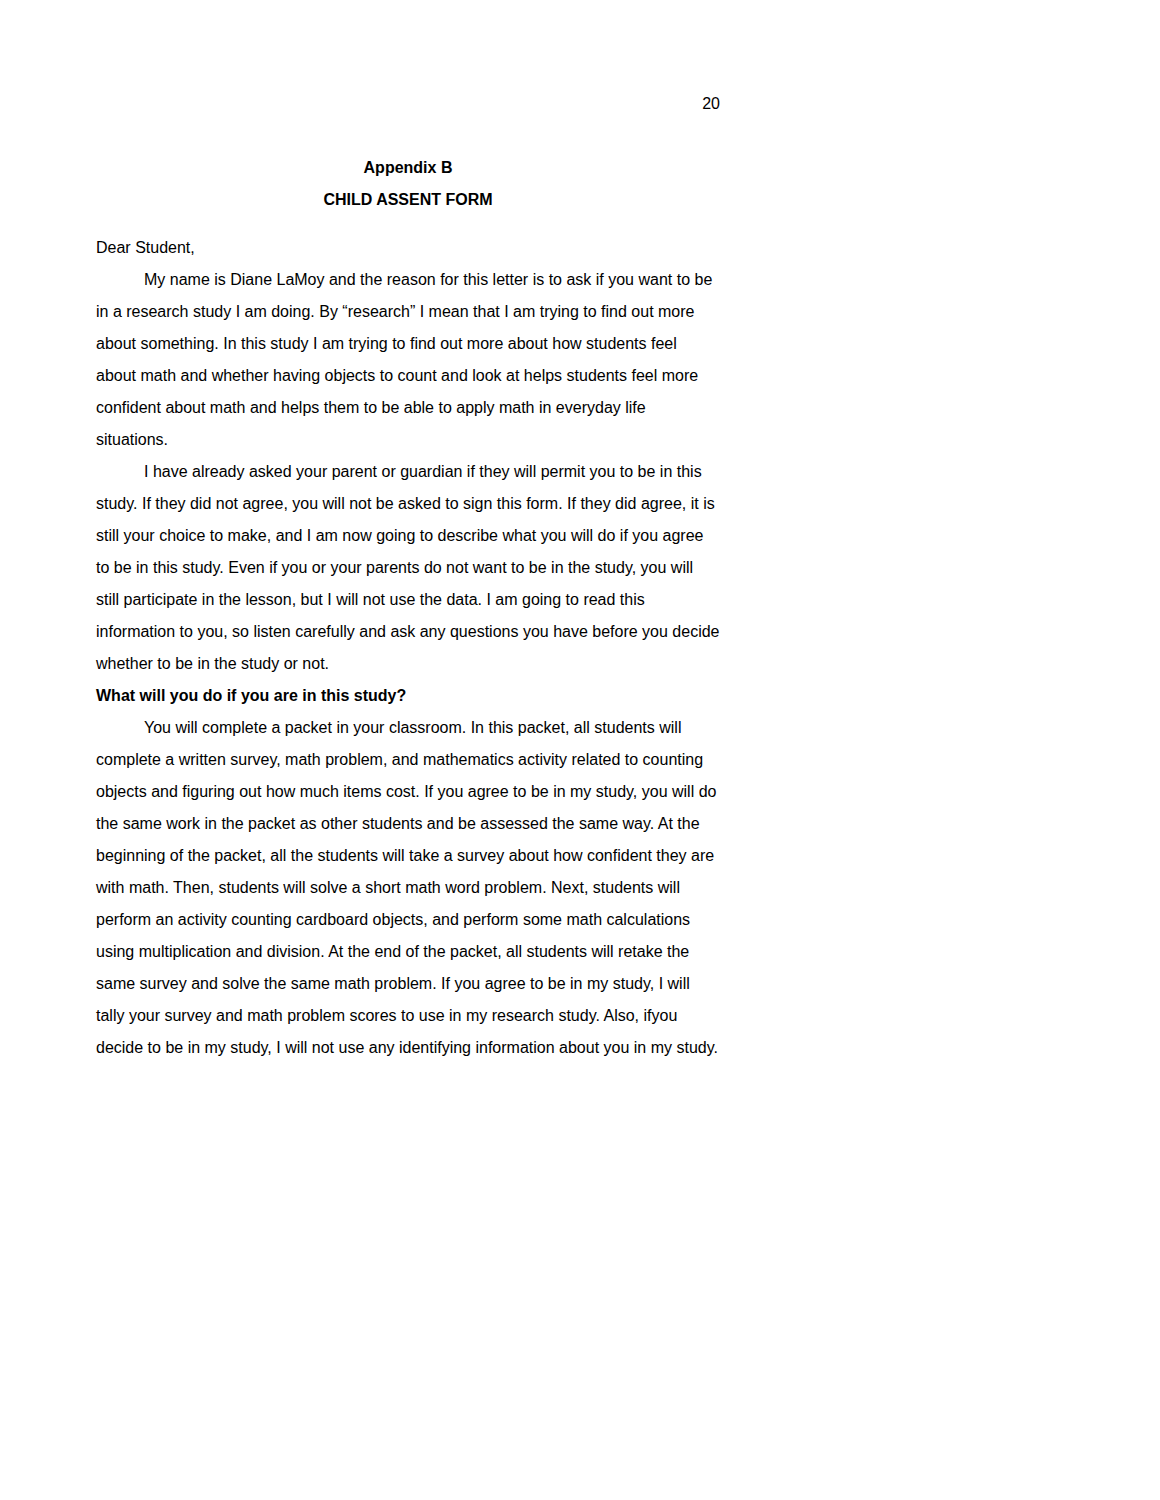20
Appendix B
CHILD ASSENT FORM
Dear Student,
My name is Diane LaMoy and the reason for this letter is to ask if you want to be in a research study I am doing. By “research” I mean that I am trying to find out more about something. In this study I am trying to find out more about how students feel about math and whether having objects to count and look at helps students feel more confident about math and helps them to be able to apply math in everyday life situations.
I have already asked your parent or guardian if they will permit you to be in this study. If they did not agree, you will not be asked to sign this form. If they did agree, it is still your choice to make, and I am now going to describe what you will do if you agree to be in this study. Even if you or your parents do not want to be in the study, you will still participate in the lesson, but I will not use the data. I am going to read this information to you, so listen carefully and ask any questions you have before you decide whether to be in the study or not.
What will you do if you are in this study?
You will complete a packet in your classroom. In this packet, all students will complete a written survey, math problem, and mathematics activity related to counting objects and figuring out how much items cost. If you agree to be in my study, you will do the same work in the packet as other students and be assessed the same way. At the beginning of the packet, all the students will take a survey about how confident they are with math. Then, students will solve a short math word problem. Next, students will perform an activity counting cardboard objects, and perform some math calculations using multiplication and division. At the end of the packet, all students will retake the same survey and solve the same math problem. If you agree to be in my study, I will tally your survey and math problem scores to use in my research study. Also, ifyou decide to be in my study, I will not use any identifying information about you in my study.